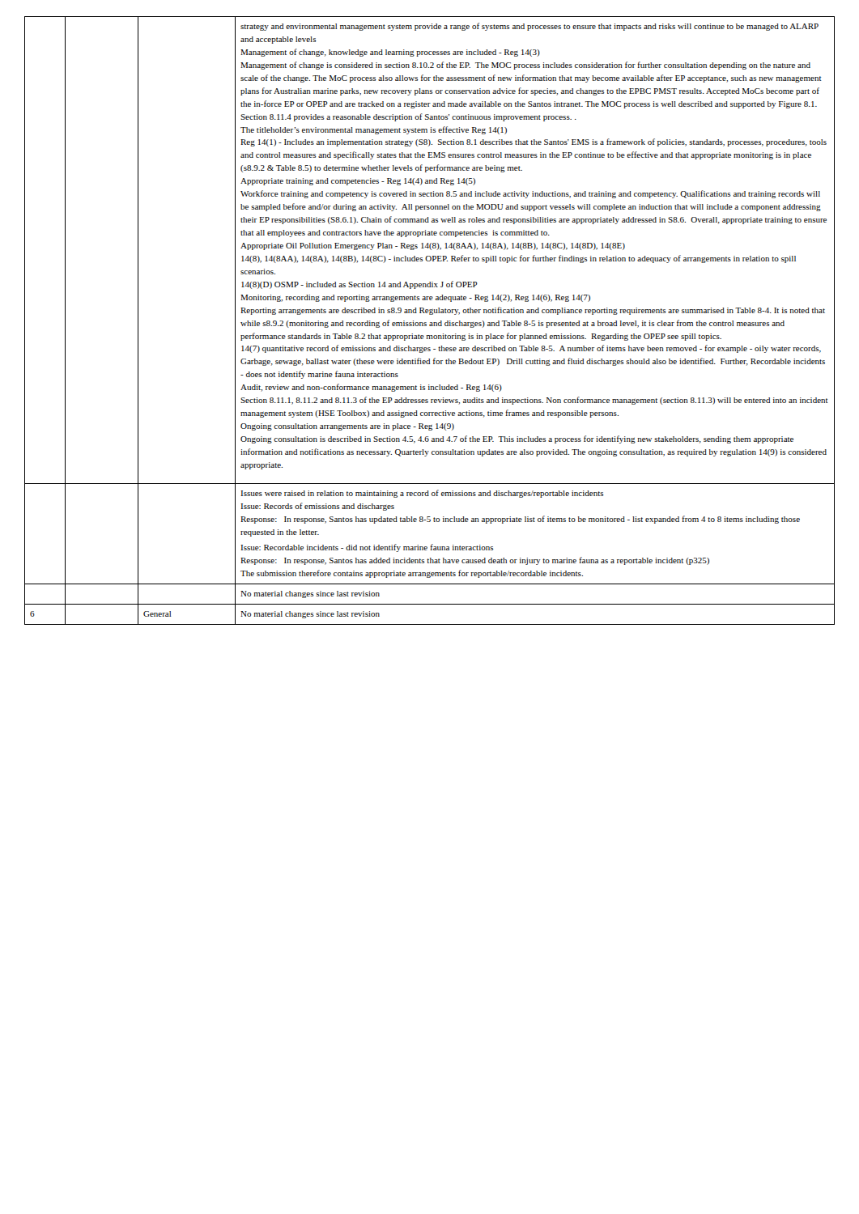| | | | strategy and environmental management system provide a range of systems and processes to ensure that impacts and risks will continue to be managed to ALARP and acceptable levels Management of change, knowledge and learning processes are included - Reg 14(3) Management of change is considered in section 8.10.2 of the EP. The MOC process includes consideration for further consultation depending on the nature and scale of the change. The MoC process also allows for the assessment of new information that may become available after EP acceptance, such as new management plans for Australian marine parks, new recovery plans or conservation advice for species, and changes to the EPBC PMST results. Accepted MoCs become part of the in-force EP or OPEP and are tracked on a register and made available on the Santos intranet. The MOC process is well described and supported by Figure 8.1. Section 8.11.4 provides a reasonable description of Santos' continuous improvement process. . The titleholder’s environmental management system is effective Reg 14(1) Reg 14(1) - Includes an implementation strategy (S8). Section 8.1 describes that the Santos' EMS is a framework of policies, standards, processes, procedures, tools and control measures and specifically states that the EMS ensures control measures in the EP continue to be effective and that appropriate monitoring is in place (s8.9.2 & Table 8.5) to determine whether levels of performance are being met. Appropriate training and competencies - Reg 14(4) and Reg 14(5) Workforce training and competency is covered in section 8.5 and include activity inductions, and training and competency. Qualifications and training records will be sampled before and/or during an activity. All personnel on the MODU and support vessels will complete an induction that will include a component addressing their EP responsibilities (S8.6.1). Chain of command as well as roles and responsibilities are appropriately addressed in S8.6. Overall, appropriate training to ensure that all employees and contractors have the appropriate competencies is committed to. Appropriate Oil Pollution Emergency Plan - Regs 14(8), 14(8AA), 14(8A), 14(8B), 14(8C), 14(8D), 14(8E) 14(8), 14(8AA), 14(8A), 14(8B), 14(8C) - includes OPEP. Refer to spill topic for further findings in relation to adequacy of arrangements in relation to spill scenarios. 14(8)(D) OSMP - included as Section 14 and Appendix J of OPEP Monitoring, recording and reporting arrangements are adequate - Reg 14(2), Reg 14(6), Reg 14(7) Reporting arrangements are described in s8.9 and Regulatory, other notification and compliance reporting requirements are summarised in Table 8-4. It is noted that while s8.9.2 (monitoring and recording of emissions and discharges) and Table 8-5 is presented at a broad level, it is clear from the control measures and performance standards in Table 8.2 that appropriate monitoring is in place for planned emissions. Regarding the OPEP see spill topics. 14(7) quantitative record of emissions and discharges - these are described on Table 8-5. A number of items have been removed - for example - oily water records, Garbage, sewage, ballast water (these were identified for the Bedout EP) Drill cutting and fluid discharges should also be identified. Further, Recordable incidents - does not identify marine fauna interactions Audit, review and non-conformance management is included - Reg 14(6) Section 8.11.1, 8.11.2 and 8.11.3 of the EP addresses reviews, audits and inspections. Non conformance management (section 8.11.3) will be entered into an incident management system (HSE Toolbox) and assigned corrective actions, time frames and responsible persons. Ongoing consultation arrangements are in place - Reg 14(9) Ongoing consultation is described in Section 4.5, 4.6 and 4.7 of the EP. This includes a process for identifying new stakeholders, sending them appropriate information and notifications as necessary. Quarterly consultation updates are also provided. The ongoing consultation, as required by regulation 14(9) is considered appropriate. |
| | | | Issues were raised in relation to maintaining a record of emissions and discharges/reportable incidents Issue: Records of emissions and discharges Response: In response, Santos has updated table 8-5 to include an appropriate list of items to be monitored - list expanded from 4 to 8 items including those requested in the letter. Issue: Recordable incidents - did not identify marine fauna interactions Response: In response, Santos has added incidents that have caused death or injury to marine fauna as a reportable incident (p325) The submission therefore contains appropriate arrangements for reportable/recordable incidents. |
| | | | No material changes since last revision |
| 6 | | General | No material changes since last revision |